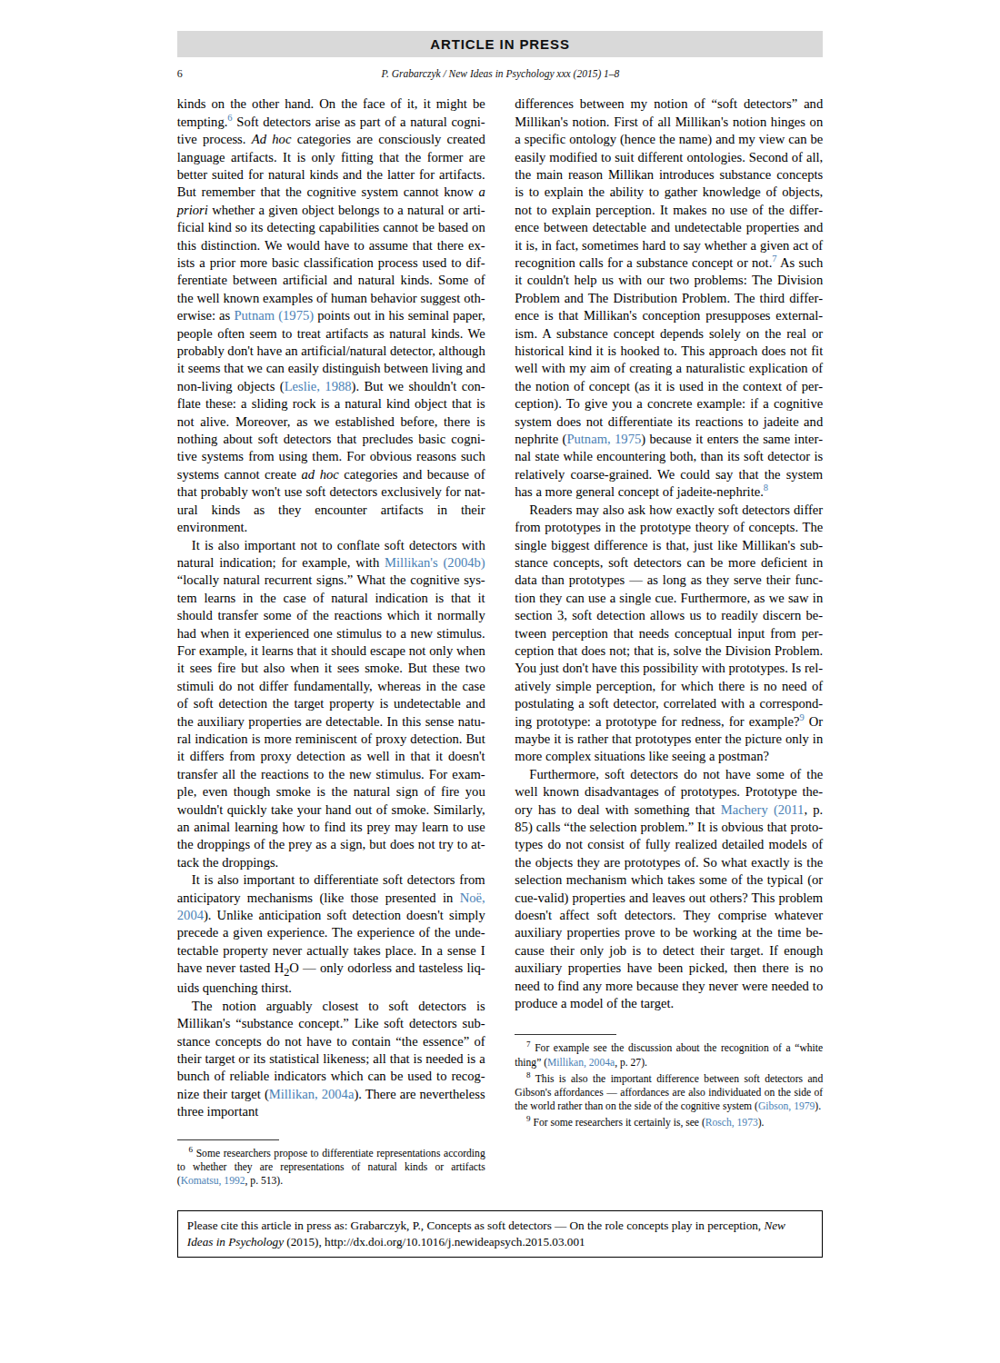ARTICLE IN PRESS
6
P. Grabarczyk / New Ideas in Psychology xxx (2015) 1–8
kinds on the other hand. On the face of it, it might be tempting.6 Soft detectors arise as part of a natural cognitive process. Ad hoc categories are consciously created language artifacts. It is only fitting that the former are better suited for natural kinds and the latter for artifacts. But remember that the cognitive system cannot know a priori whether a given object belongs to a natural or artificial kind so its detecting capabilities cannot be based on this distinction. We would have to assume that there exists a prior more basic classification process used to differentiate between artificial and natural kinds. Some of the well known examples of human behavior suggest otherwise: as Putnam (1975) points out in his seminal paper, people often seem to treat artifacts as natural kinds. We probably don't have an artificial/natural detector, although it seems that we can easily distinguish between living and non-living objects (Leslie, 1988). But we shouldn't conflate these: a sliding rock is a natural kind object that is not alive. Moreover, as we established before, there is nothing about soft detectors that precludes basic cognitive systems from using them. For obvious reasons such systems cannot create ad hoc categories and because of that probably won't use soft detectors exclusively for natural kinds as they encounter artifacts in their environment.
It is also important not to conflate soft detectors with natural indication; for example, with Millikan's (2004b) “locally natural recurrent signs.” What the cognitive system learns in the case of natural indication is that it should transfer some of the reactions which it normally had when it experienced one stimulus to a new stimulus. For example, it learns that it should escape not only when it sees fire but also when it sees smoke. But these two stimuli do not differ fundamentally, whereas in the case of soft detection the target property is undetectable and the auxiliary properties are detectable. In this sense natural indication is more reminiscent of proxy detection. But it differs from proxy detection as well in that it doesn't transfer all the reactions to the new stimulus. For example, even though smoke is the natural sign of fire you wouldn't quickly take your hand out of smoke. Similarly, an animal learning how to find its prey may learn to use the droppings of the prey as a sign, but does not try to attack the droppings.
It is also important to differentiate soft detectors from anticipatory mechanisms (like those presented in Noë, 2004). Unlike anticipation soft detection doesn't simply precede a given experience. The experience of the undetectable property never actually takes place. In a sense I have never tasted H2O — only odorless and tasteless liquids quenching thirst.
The notion arguably closest to soft detectors is Millikan's “substance concept.” Like soft detectors substance concepts do not have to contain “the essence” of their target or its statistical likeness; all that is needed is a bunch of reliable indicators which can be used to recognize their target (Millikan, 2004a). There are nevertheless three important
6 Some researchers propose to differentiate representations according to whether they are representations of natural kinds or artifacts (Komatsu, 1992, p. 513).
differences between my notion of “soft detectors” and Millikan's notion. First of all Millikan's notion hinges on a specific ontology (hence the name) and my view can be easily modified to suit different ontologies. Second of all, the main reason Millikan introduces substance concepts is to explain the ability to gather knowledge of objects, not to explain perception. It makes no use of the difference between detectable and undetectable properties and it is, in fact, sometimes hard to say whether a given act of recognition calls for a substance concept or not.7 As such it couldn't help us with our two problems: The Division Problem and The Distribution Problem. The third difference is that Millikan's conception presupposes externalism. A substance concept depends solely on the real or historical kind it is hooked to. This approach does not fit well with my aim of creating a naturalistic explication of the notion of concept (as it is used in the context of perception). To give you a concrete example: if a cognitive system does not differentiate its reactions to jadeite and nephrite (Putnam, 1975) because it enters the same internal state while encountering both, than its soft detector is relatively coarse-grained. We could say that the system has a more general concept of jadeite-nephrite.8
Readers may also ask how exactly soft detectors differ from prototypes in the prototype theory of concepts. The single biggest difference is that, just like Millikan's substance concepts, soft detectors can be more deficient in data than prototypes — as long as they serve their function they can use a single cue. Furthermore, as we saw in section 3, soft detection allows us to readily discern between perception that needs conceptual input from perception that does not; that is, solve the Division Problem. You just don't have this possibility with prototypes. Is relatively simple perception, for which there is no need of postulating a soft detector, correlated with a corresponding prototype: a prototype for redness, for example?9 Or maybe it is rather that prototypes enter the picture only in more complex situations like seeing a postman?
Furthermore, soft detectors do not have some of the well known disadvantages of prototypes. Prototype theory has to deal with something that Machery (2011, p. 85) calls “the selection problem.” It is obvious that prototypes do not consist of fully realized detailed models of the objects they are prototypes of. So what exactly is the selection mechanism which takes some of the typical (or cue-valid) properties and leaves out others? This problem doesn't affect soft detectors. They comprise whatever auxiliary properties prove to be working at the time because their only job is to detect their target. If enough auxiliary properties have been picked, then there is no need to find any more because they never were needed to produce a model of the target.
7 For example see the discussion about the recognition of a “white thing” (Millikan, 2004a, p. 27).
8 This is also the important difference between soft detectors and Gibson's affordances — affordances are also individuated on the side of the world rather than on the side of the cognitive system (Gibson, 1979).
9 For some researchers it certainly is, see (Rosch, 1973).
Please cite this article in press as: Grabarczyk, P., Concepts as soft detectors — On the role concepts play in perception, New Ideas in Psychology (2015), http://dx.doi.org/10.1016/j.newideapsych.2015.03.001